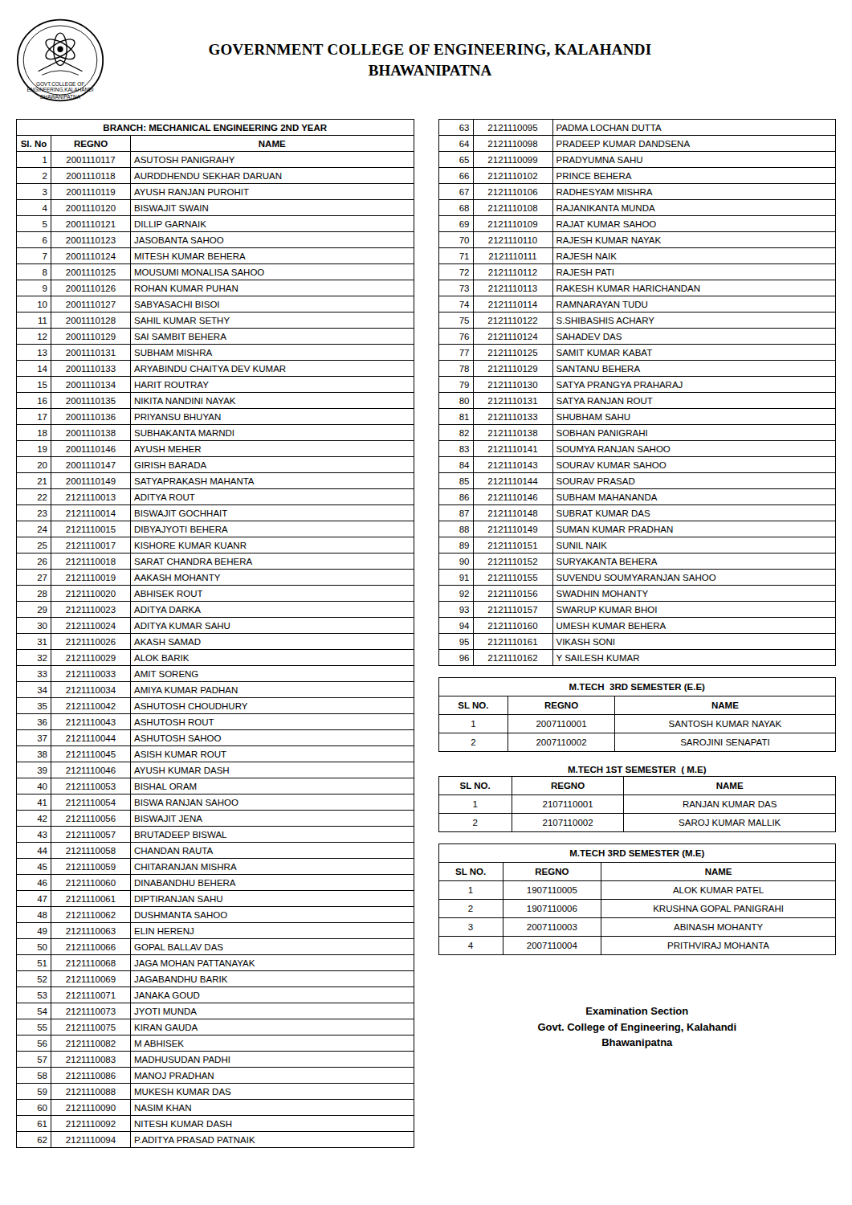GOVT.COLLEGE OF ENGINEERING,KALAHANDI BHAWANIPATNA
GOVERNMENT COLLEGE OF ENGINEERING, KALAHANDI
BHAWANIPATNA
| BRANCH: MECHANICAL ENGINEERING 2ND YEAR |
| Sl. No | REGNO | NAME |
| 1 | 2001110117 | ASUTOSH PANIGRAHY |
| 2 | 2001110118 | AURDDHENDU SEKHAR DARUAN |
| 3 | 2001110119 | AYUSH RANJAN PUROHIT |
| 4 | 2001110120 | BISWAJIT SWAIN |
| 5 | 2001110121 | DILLIP GARNAIK |
| 6 | 2001110123 | JASOBANTA SAHOO |
| 7 | 2001110124 | MITESH KUMAR BEHERA |
| 8 | 2001110125 | MOUSUMI MONALISA SAHOO |
| 9 | 2001110126 | ROHAN KUMAR PUHAN |
| 10 | 2001110127 | SABYASACHI BISOI |
| 11 | 2001110128 | SAHIL KUMAR SETHY |
| 12 | 2001110129 | SAI SAMBIT BEHERA |
| 13 | 2001110131 | SUBHAM MISHRA |
| 14 | 2001110133 | ARYABINDU CHAITYA DEV KUMAR |
| 15 | 2001110134 | HARIT ROUTRAY |
| 16 | 2001110135 | NIKITA NANDINI NAYAK |
| 17 | 2001110136 | PRIYANSU BHUYAN |
| 18 | 2001110138 | SUBHAKANTA MARNDI |
| 19 | 2001110146 | AYUSH MEHER |
| 20 | 2001110147 | GIRISH BARADA |
| 21 | 2001110149 | SATYAPRAKASH MAHANTA |
| 22 | 2121110013 | ADITYA ROUT |
| 23 | 2121110014 | BISWAJIT GOCHHAIT |
| 24 | 2121110015 | DIBYAJYOTI BEHERA |
| 25 | 2121110017 | KISHORE KUMAR KUANR |
| 26 | 2121110018 | SARAT CHANDRA BEHERA |
| 27 | 2121110019 | AAKASH MOHANTY |
| 28 | 2121110020 | ABHISEK ROUT |
| 29 | 2121110023 | ADITYA DARKA |
| 30 | 2121110024 | ADITYA KUMAR SAHU |
| 31 | 2121110026 | AKASH SAMAD |
| 32 | 2121110029 | ALOK BARIK |
| 33 | 2121110033 | AMIT SORENG |
| 34 | 2121110034 | AMIYA KUMAR PADHAN |
| 35 | 2121110042 | ASHUTOSH CHOUDHURY |
| 36 | 2121110043 | ASHUTOSH ROUT |
| 37 | 2121110044 | ASHUTOSH SAHOO |
| 38 | 2121110045 | ASISH KUMAR ROUT |
| 39 | 2121110046 | AYUSH KUMAR DASH |
| 40 | 2121110053 | BISHAL ORAM |
| 41 | 2121110054 | BISWA RANJAN SAHOO |
| 42 | 2121110056 | BISWAJIT JENA |
| 43 | 2121110057 | BRUTADEEP BISWAL |
| 44 | 2121110058 | CHANDAN RAUTA |
| 45 | 2121110059 | CHITARANJAN MISHRA |
| 46 | 2121110060 | DINABANDHU BEHERA |
| 47 | 2121110061 | DIPTIRANJAN SAHU |
| 48 | 2121110062 | DUSHMANTA SAHOO |
| 49 | 2121110063 | ELIN HERENJ |
| 50 | 2121110066 | GOPAL BALLAV DAS |
| 51 | 2121110068 | JAGA MOHAN PATTANAYAK |
| 52 | 2121110069 | JAGABANDHU BARIK |
| 53 | 2121110071 | JANAKA GOUD |
| 54 | 2121110073 | JYOTI MUNDA |
| 55 | 2121110075 | KIRAN GAUDA |
| 56 | 2121110082 | M ABHISEK |
| 57 | 2121110083 | MADHUSUDAN PADHI |
| 58 | 2121110086 | MANOJ PRADHAN |
| 59 | 2121110088 | MUKESH KUMAR DAS |
| 60 | 2121110090 | NASIM KHAN |
| 61 | 2121110092 | NITESH KUMAR DASH |
| 62 | 2121110094 | P.ADITYA PRASAD PATNAIK |
| 63 | 2121110095 | PADMA LOCHAN DUTTA |
| 64 | 2121110098 | PRADEEP KUMAR DANDSENA |
| 65 | 2121110099 | PRADYUMNA SAHU |
| 66 | 2121110102 | PRINCE BEHERA |
| 67 | 2121110106 | RADHESYAM MISHRA |
| 68 | 2121110108 | RAJANIKANTA MUNDA |
| 69 | 2121110109 | RAJAT KUMAR SAHOO |
| 70 | 2121110110 | RAJESH KUMAR NAYAK |
| 71 | 2121110111 | RAJESH NAIK |
| 72 | 2121110112 | RAJESH PATI |
| 73 | 2121110113 | RAKESH KUMAR HARICHANDAN |
| 74 | 2121110114 | RAMNARAYAN TUDU |
| 75 | 2121110122 | S.SHIBASHIS ACHARY |
| 76 | 2121110124 | SAHADEV DAS |
| 77 | 2121110125 | SAMIT KUMAR KABAT |
| 78 | 2121110129 | SANTANU BEHERA |
| 79 | 2121110130 | SATYA PRANGYA PRAHARAJ |
| 80 | 2121110131 | SATYA RANJAN ROUT |
| 81 | 2121110133 | SHUBHAM SAHU |
| 82 | 2121110138 | SOBHAN PANIGRAHI |
| 83 | 2121110141 | SOUMYA RANJAN SAHOO |
| 84 | 2121110143 | SOURAV KUMAR SAHOO |
| 85 | 2121110144 | SOURAV PRASAD |
| 86 | 2121110146 | SUBHAM MAHANANDA |
| 87 | 2121110148 | SUBRAT KUMAR DAS |
| 88 | 2121110149 | SUMAN KUMAR PRADHAN |
| 89 | 2121110151 | SUNIL NAIK |
| 90 | 2121110152 | SURYAKANTA BEHERA |
| 91 | 2121110155 | SUVENDU SOUMYARANJAN SAHOO |
| 92 | 2121110156 | SWADHIN MOHANTY |
| 93 | 2121110157 | SWARUP KUMAR BHOI |
| 94 | 2121110160 | UMESH KUMAR BEHERA |
| 95 | 2121110161 | VIKASH SONI |
| 96 | 2121110162 | Y SAILESH KUMAR |
| M.TECH 3RD SEMESTER (E.E) |
| SL NO. | REGNO | NAME |
| 1 | 2007110001 | SANTOSH KUMAR NAYAK |
| 2 | 2007110002 | SAROJINI SENAPATI |
M.TECH 1ST SEMESTER ( M.E)
| SL NO. | REGNO | NAME |
| --- | --- | --- |
| 1 | 2107110001 | RANJAN KUMAR DAS |
| 2 | 2107110002 | SAROJ KUMAR MALLIK |
| M.TECH 3RD SEMESTER (M.E) |
| SL NO. | REGNO | NAME |
| 1 | 1907110005 | ALOK KUMAR PATEL |
| 2 | 1907110006 | KRUSHNA GOPAL PANIGRAHI |
| 3 | 2007110003 | ABINASH MOHANTY |
| 4 | 2007110004 | PRITHVIRAJ MOHANTA |
Examination Section
Govt. College of Engineering, Kalahandi
Bhawanipatna